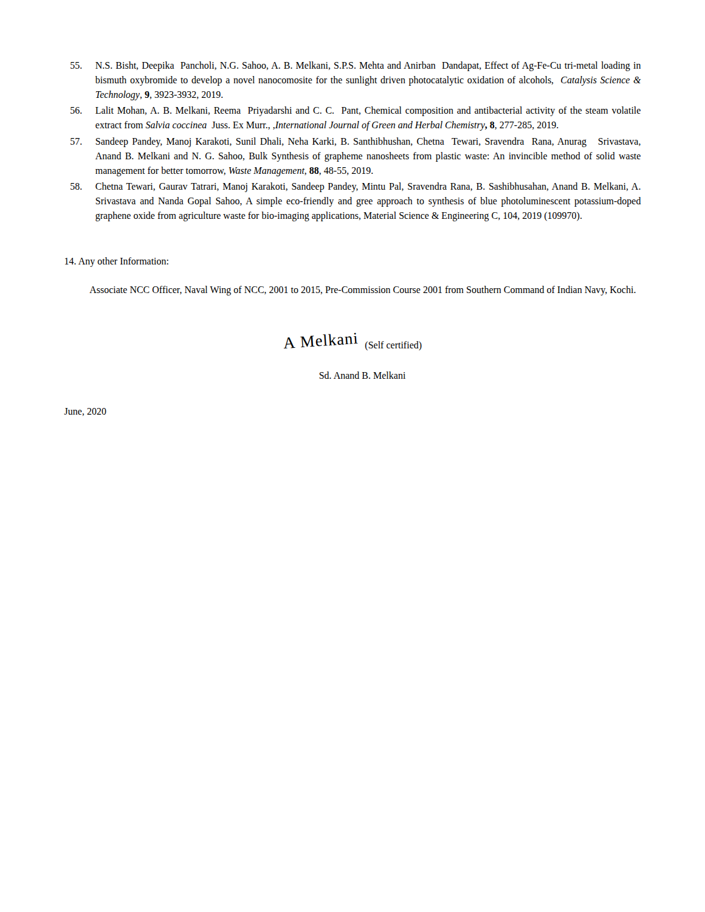55. N.S. Bisht, Deepika Pancholi, N.G. Sahoo, A. B. Melkani, S.P.S. Mehta and Anirban Dandapat, Effect of Ag-Fe-Cu tri-metal loading in bismuth oxybromide to develop a novel nanocomosite for the sunlight driven photocatalytic oxidation of alcohols, Catalysis Science & Technology, 9, 3923-3932, 2019.
56. Lalit Mohan, A. B. Melkani, Reema Priyadarshi and C. C. Pant, Chemical composition and antibacterial activity of the steam volatile extract from Salvia coccinea Juss. Ex Murr., ,International Journal of Green and Herbal Chemistry, 8, 277-285, 2019.
57. Sandeep Pandey, Manoj Karakoti, Sunil Dhali, Neha Karki, B. Santhibhushan, Chetna Tewari, Sravendra Rana, Anurag Srivastava, Anand B. Melkani and N. G. Sahoo, Bulk Synthesis of grapheme nanosheets from plastic waste: An invincible method of solid waste management for better tomorrow, Waste Management, 88, 48-55, 2019.
58. Chetna Tewari, Gaurav Tatrari, Manoj Karakoti, Sandeep Pandey, Mintu Pal, Sravendra Rana, B. Sashibhusahan, Anand B. Melkani, A. Srivastava and Nanda Gopal Sahoo, A simple eco-friendly and gree approach to synthesis of blue photoluminescent potassium-doped graphene oxide from agriculture waste for bio-imaging applications, Material Science & Engineering C, 104, 2019 (109970).
14. Any other Information:
Associate NCC Officer, Naval Wing of NCC, 2001 to 2015, Pre-Commission Course 2001 from Southern Command of Indian Navy, Kochi.
A Melkani(Self certified)
Sd. Anand B. Melkani
June, 2020